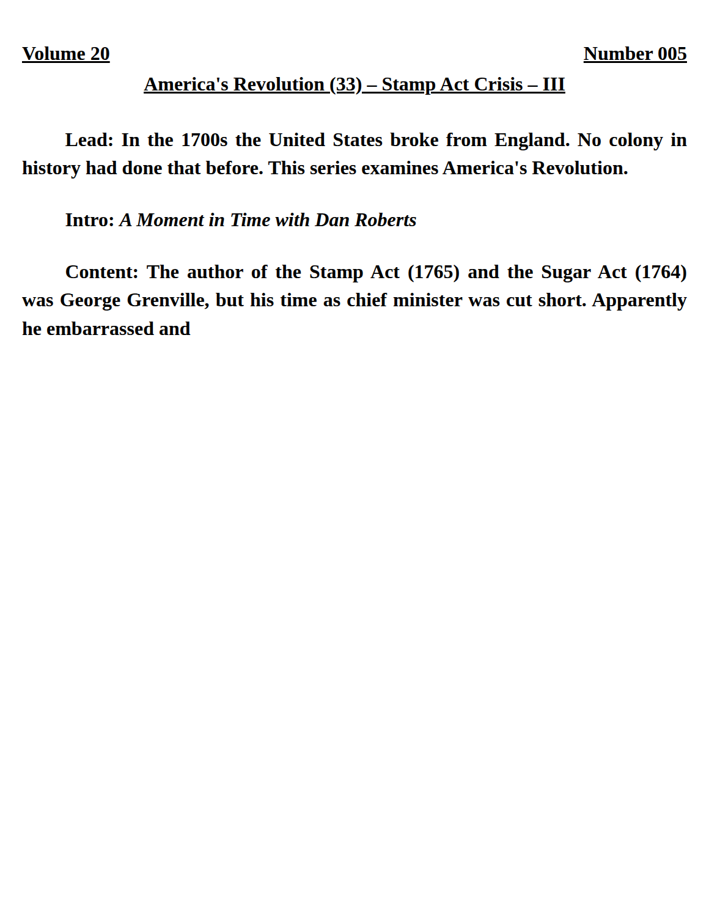Volume 20 Number 005
America's Revolution (33) – Stamp Act Crisis – III
Lead: In the 1700s the United States broke from England. No colony in history had done that before. This series examines America's Revolution.
Intro: A Moment in Time with Dan Roberts
Content: The author of the Stamp Act (1765) and the Sugar Act (1764) was George Grenville, but his time as chief minister was cut short. Apparently he embarrassed and